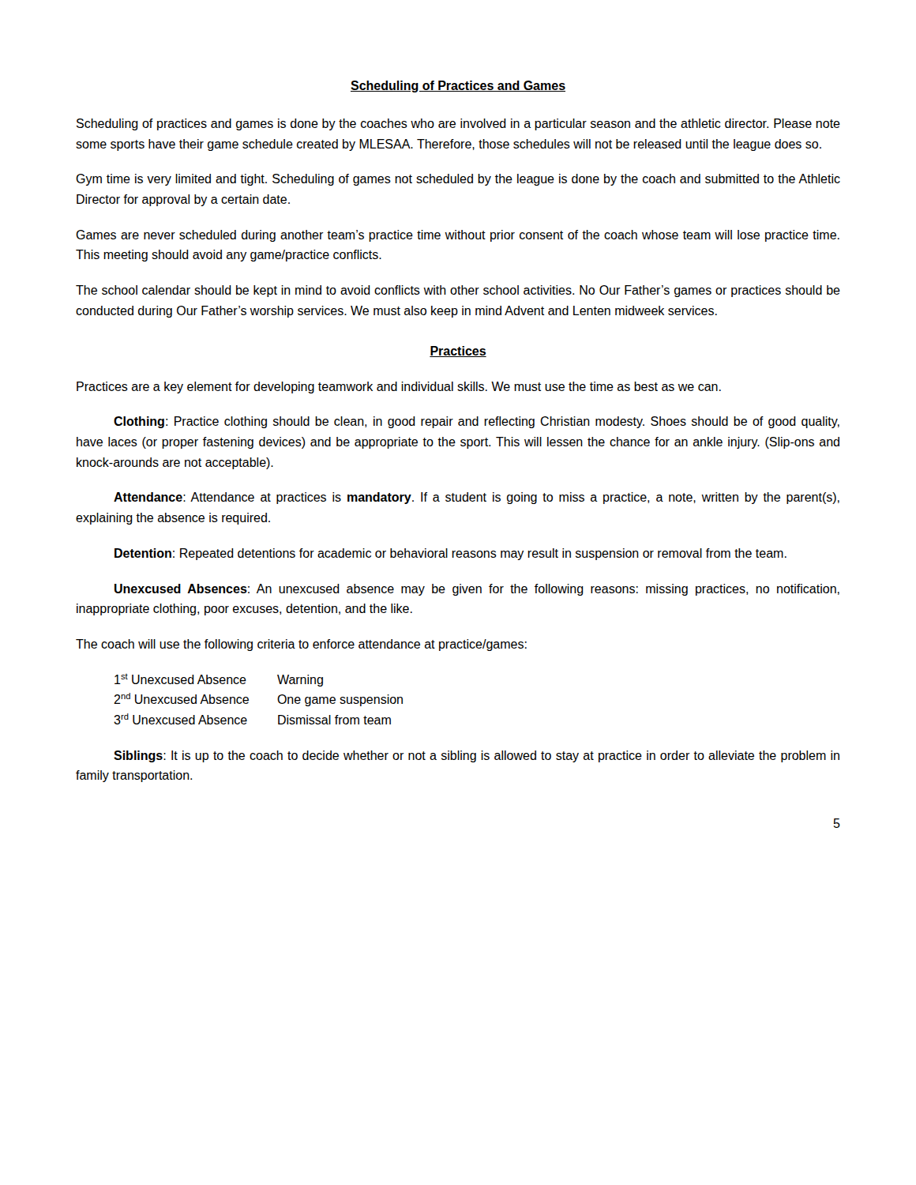Scheduling of Practices and Games
Scheduling of practices and games is done by the coaches who are involved in a particular season and the athletic director. Please note some sports have their game schedule created by MLESAA. Therefore, those schedules will not be released until the league does so.
Gym time is very limited and tight. Scheduling of games not scheduled by the league is done by the coach and submitted to the Athletic Director for approval by a certain date.
Games are never scheduled during another team’s practice time without prior consent of the coach whose team will lose practice time. This meeting should avoid any game/practice conflicts.
The school calendar should be kept in mind to avoid conflicts with other school activities. No Our Father’s games or practices should be conducted during Our Father’s worship services. We must also keep in mind Advent and Lenten midweek services.
Practices
Practices are a key element for developing teamwork and individual skills. We must use the time as best as we can.
Clothing: Practice clothing should be clean, in good repair and reflecting Christian modesty. Shoes should be of good quality, have laces (or proper fastening devices) and be appropriate to the sport. This will lessen the chance for an ankle injury. (Slip-ons and knock-arounds are not acceptable).
Attendance: Attendance at practices is mandatory. If a student is going to miss a practice, a note, written by the parent(s), explaining the absence is required.
Detention: Repeated detentions for academic or behavioral reasons may result in suspension or removal from the team.
Unexcused Absences: An unexcused absence may be given for the following reasons: missing practices, no notification, inappropriate clothing, poor excuses, detention, and the like.
The coach will use the following criteria to enforce attendance at practice/games:
| 1 st Unexcused Absence | Warning |
| 2 nd Unexcused Absence | One game suspension |
| 3 rd Unexcused Absence | Dismissal from team |
Siblings: It is up to the coach to decide whether or not a sibling is allowed to stay at practice in order to alleviate the problem in family transportation.
5